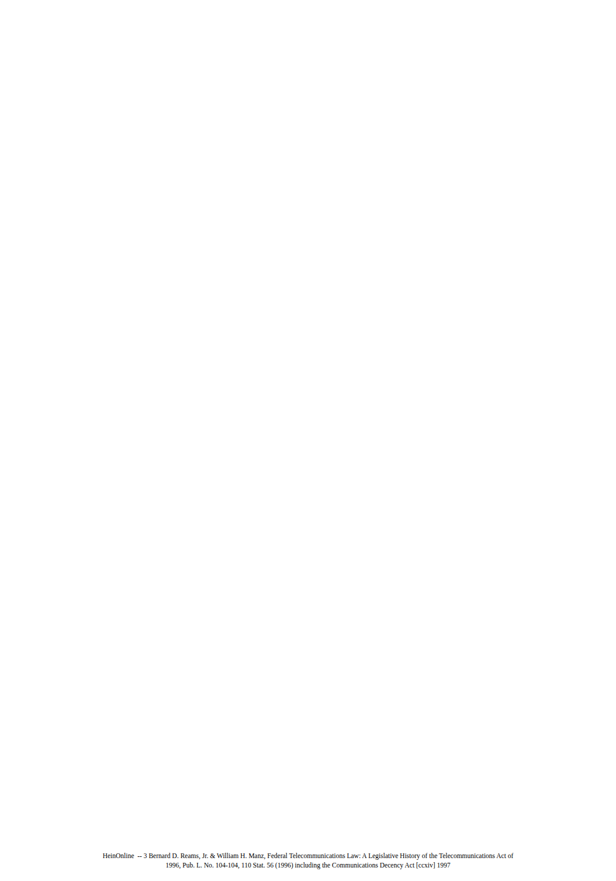HeinOnline -- 3 Bernard D. Reams, Jr. & William H. Manz, Federal Telecommunications Law: A Legislative History of the Telecommunications Act of 1996, Pub. L. No. 104-104, 110 Stat. 56 (1996) including the Communications Decency Act [ccxiv] 1997